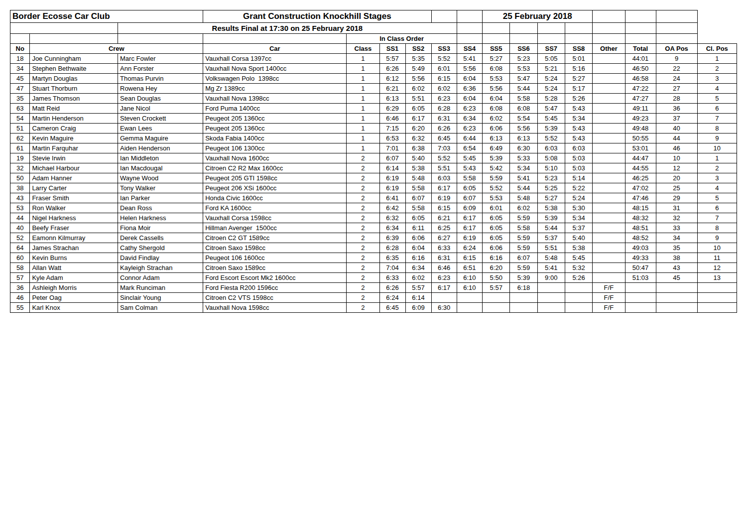| Border Ecosse Car Club | Grant Construction Knockhill Stages | | | 25 February 2018 | | | |
| | Results Final at 17:30 on 25 February 2018 | | | | | | | | |
| | | | | In Class Order | | | | | | | | |
| No | Crew | Car | Class | SS1 | SS2 | SS3 | SS4 | SS5 | SS6 | SS7 | SS8 | Other | Total | OA Pos | Cl. Pos |
| 18 | Joe Cunningham | Marc Fowler | Vauxhall Corsa 1397cc | 1 | 5:57 | 5:35 | 5:52 | 5:41 | 5:27 | 5:23 | 5:05 | 5:01 | | 44:01 | 9 | 1 |
| 34 | Stephen Bethwaite | Ann Forster | Vauxhall Nova Sport 1400cc | 1 | 6:26 | 5:49 | 6:01 | 5:56 | 6:08 | 5:53 | 5:21 | 5:16 | | 46:50 | 22 | 2 |
| 45 | Martyn Douglas | Thomas Purvin | Volkswagen Polo 1398cc | 1 | 6:12 | 5:56 | 6:15 | 6:04 | 5:53 | 5:47 | 5:24 | 5:27 | | 46:58 | 24 | 3 |
| 47 | Stuart Thorburn | Rowena Hey | Mg Zr 1389cc | 1 | 6:21 | 6:02 | 6:02 | 6:36 | 5:56 | 5:44 | 5:24 | 5:17 | | 47:22 | 27 | 4 |
| 35 | James Thomson | Sean Douglas | Vauxhall Nova 1398cc | 1 | 6:13 | 5:51 | 6:23 | 6:04 | 6:04 | 5:58 | 5:28 | 5:26 | | 47:27 | 28 | 5 |
| 63 | Matt Reid | Jane Nicol | Ford Puma 1400cc | 1 | 6:29 | 6:05 | 6:28 | 6:23 | 6:08 | 6:08 | 5:47 | 5:43 | | 49:11 | 36 | 6 |
| 54 | Martin Henderson | Steven Crockett | Peugeot 205 1360cc | 1 | 6:46 | 6:17 | 6:31 | 6:34 | 6:02 | 5:54 | 5:45 | 5:34 | | 49:23 | 37 | 7 |
| 51 | Cameron Craig | Ewan Lees | Peugeot 205 1360cc | 1 | 7:15 | 6:20 | 6:26 | 6:23 | 6:06 | 5:56 | 5:39 | 5:43 | | 49:48 | 40 | 8 |
| 62 | Kevin Maguire | Gemma Maguire | Skoda Fabia 1400cc | 1 | 6:53 | 6:32 | 6:45 | 6:44 | 6:13 | 6:13 | 5:52 | 5:43 | | 50:55 | 44 | 9 |
| 61 | Martin Farquhar | Aiden Henderson | Peugeot 106 1300cc | 1 | 7:01 | 6:38 | 7:03 | 6:54 | 6:49 | 6:30 | 6:03 | 6:03 | | 53:01 | 46 | 10 |
| 19 | Stevie Irwin | Ian Middleton | Vauxhall Nova 1600cc | 2 | 6:07 | 5:40 | 5:52 | 5:45 | 5:39 | 5:33 | 5:08 | 5:03 | | 44:47 | 10 | 1 |
| 32 | Michael Harbour | Ian Macdougal | Citroen C2 R2 Max 1600cc | 2 | 6:14 | 5:38 | 5:51 | 5:43 | 5:42 | 5:34 | 5:10 | 5:03 | | 44:55 | 12 | 2 |
| 50 | Adam Hanner | Wayne Wood | Peugeot 205 GTI 1598cc | 2 | 6:19 | 5:48 | 6:03 | 5:58 | 5:59 | 5:41 | 5:23 | 5:14 | | 46:25 | 20 | 3 |
| 38 | Larry Carter | Tony Walker | Peugeot 206 XSi 1600cc | 2 | 6:19 | 5:58 | 6:17 | 6:05 | 5:52 | 5:44 | 5:25 | 5:22 | | 47:02 | 25 | 4 |
| 43 | Fraser Smith | Ian Parker | Honda Civic 1600cc | 2 | 6:41 | 6:07 | 6:19 | 6:07 | 5:53 | 5:48 | 5:27 | 5:24 | | 47:46 | 29 | 5 |
| 53 | Ron Walker | Dean Ross | Ford KA 1600cc | 2 | 6:42 | 5:58 | 6:15 | 6:09 | 6:01 | 6:02 | 5:38 | 5:30 | | 48:15 | 31 | 6 |
| 44 | Nigel Harkness | Helen Harkness | Vauxhall Corsa 1598cc | 2 | 6:32 | 6:05 | 6:21 | 6:17 | 6:05 | 5:59 | 5:39 | 5:34 | | 48:32 | 32 | 7 |
| 40 | Beefy Fraser | Fiona Moir | Hillman Avenger 1500cc | 2 | 6:34 | 6:11 | 6:25 | 6:17 | 6:05 | 5:58 | 5:44 | 5:37 | | 48:51 | 33 | 8 |
| 52 | Eamonn Kilmurray | Derek Cassells | Citroen C2 GT 1589cc | 2 | 6:39 | 6:06 | 6:27 | 6:19 | 6:05 | 5:59 | 5:37 | 5:40 | | 48:52 | 34 | 9 |
| 64 | James Strachan | Cathy Shergold | Citroen Saxo 1598cc | 2 | 6:28 | 6:04 | 6:33 | 6:24 | 6:06 | 5:59 | 5:51 | 5:38 | | 49:03 | 35 | 10 |
| 60 | Kevin Burns | David Findlay | Peugeot 106 1600cc | 2 | 6:35 | 6:16 | 6:31 | 6:15 | 6:16 | 6:07 | 5:48 | 5:45 | | 49:33 | 38 | 11 |
| 58 | Allan Watt | Kayleigh Strachan | Citroen Saxo 1589cc | 2 | 7:04 | 6:34 | 6:46 | 6:51 | 6:20 | 5:59 | 5:41 | 5:32 | | 50:47 | 43 | 12 |
| 57 | Kyle Adam | Connor Adam | Ford Escort Escort Mk2 1600cc | 2 | 6:33 | 6:02 | 6:23 | 6:10 | 5:50 | 5:39 | 9:00 | 5:26 | | 51:03 | 45 | 13 |
| 36 | Ashleigh Morris | Mark Runciman | Ford Fiesta R200 1596cc | 2 | 6:26 | 5:57 | 6:17 | 6:10 | 5:57 | 6:18 | | | F/F | | | |
| 46 | Peter Oag | Sinclair Young | Citroen C2 VTS 1598cc | 2 | 6:24 | 6:14 | | | | | | | F/F | | | |
| 55 | Karl Knox | Sam Colman | Vauxhall Nova 1598cc | 2 | 6:45 | 6:09 | 6:30 | | | | | | F/F | | | |